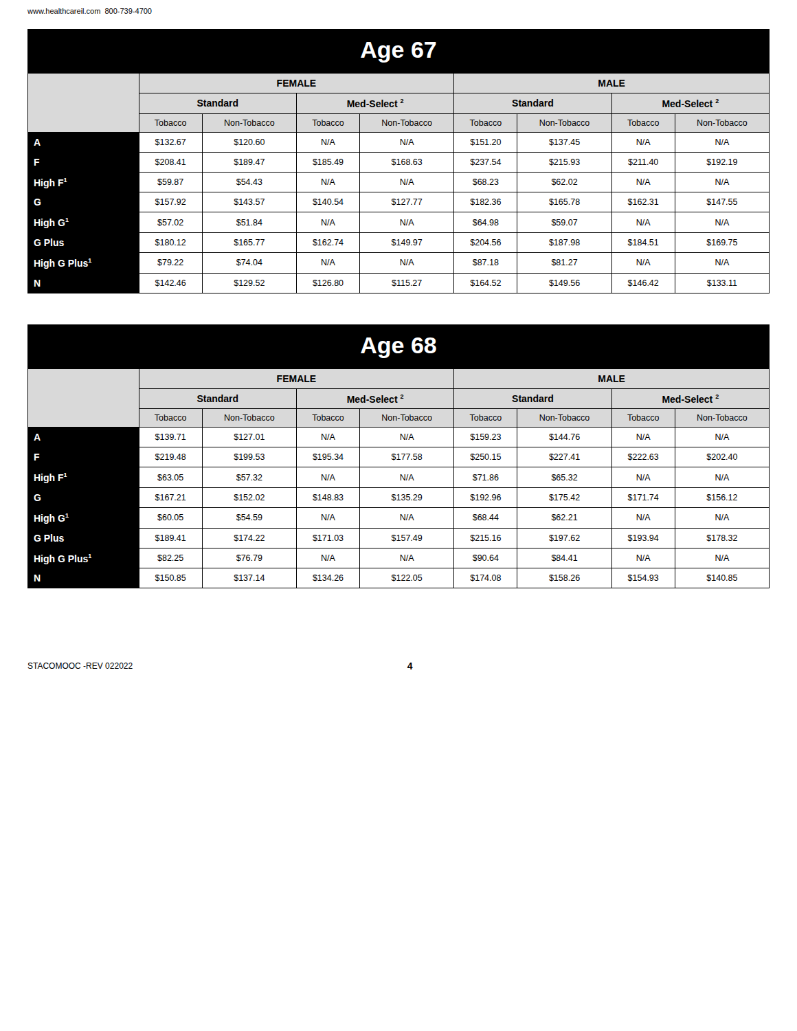www.healthcareil.com 800-739-4700
Age 67
| | FEMALE | MALE |
| --- | --- | --- |
| Standard | Med-Select 2 | Standard | Med-Select 2 |
| Tobacco | Non-Tobacco | Tobacco | Non-Tobacco | Tobacco | Non-Tobacco | Tobacco | Non-Tobacco |
| A | $132.67 | $120.60 | N/A | N/A | $151.20 | $137.45 | N/A | N/A |
| F | $208.41 | $189.47 | $185.49 | $168.63 | $237.54 | $215.93 | $211.40 | $192.19 |
| High F 1 | $59.87 | $54.43 | N/A | N/A | $68.23 | $62.02 | N/A | N/A |
| G | $157.92 | $143.57 | $140.54 | $127.77 | $182.36 | $165.78 | $162.31 | $147.55 |
| High G 1 | $57.02 | $51.84 | N/A | N/A | $64.98 | $59.07 | N/A | N/A |
| G Plus | $180.12 | $165.77 | $162.74 | $149.97 | $204.56 | $187.98 | $184.51 | $169.75 |
| High G Plus 1 | $79.22 | $74.04 | N/A | N/A | $87.18 | $81.27 | N/A | N/A |
| N | $142.46 | $129.52 | $126.80 | $115.27 | $164.52 | $149.56 | $146.42 | $133.11 |
Age 68
| | FEMALE | MALE |
| --- | --- | --- |
| Standard | Med-Select 2 | Standard | Med-Select 2 |
| Tobacco | Non-Tobacco | Tobacco | Non-Tobacco | Tobacco | Non-Tobacco | Tobacco | Non-Tobacco |
| A | $139.71 | $127.01 | N/A | N/A | $159.23 | $144.76 | N/A | N/A |
| F | $219.48 | $199.53 | $195.34 | $177.58 | $250.15 | $227.41 | $222.63 | $202.40 |
| High F 1 | $63.05 | $57.32 | N/A | N/A | $71.86 | $65.32 | N/A | N/A |
| G | $167.21 | $152.02 | $148.83 | $135.29 | $192.96 | $175.42 | $171.74 | $156.12 |
| High G 1 | $60.05 | $54.59 | N/A | N/A | $68.44 | $62.21 | N/A | N/A |
| G Plus | $189.41 | $174.22 | $171.03 | $157.49 | $215.16 | $197.62 | $193.94 | $178.32 |
| High G Plus 1 | $82.25 | $76.79 | N/A | N/A | $90.64 | $84.41 | N/A | N/A |
| N | $150.85 | $137.14 | $134.26 | $122.05 | $174.08 | $158.26 | $154.93 | $140.85 |
STACOMOOC -REV 022022
4